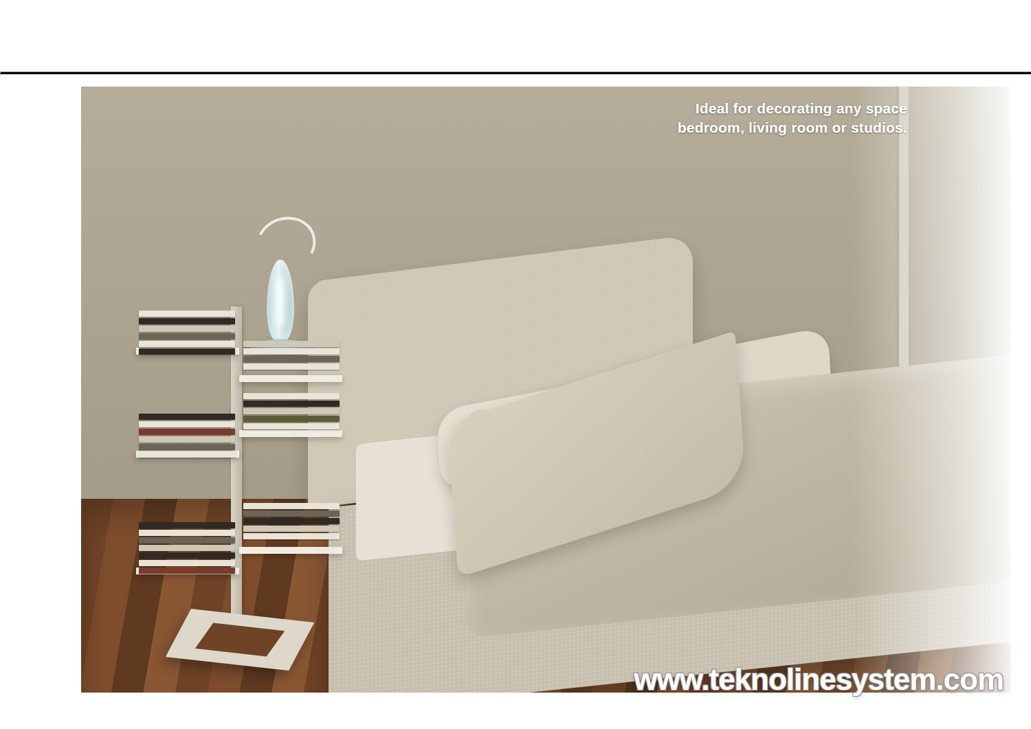Ideal for decorating any space
bedroom, living room or studios.
www.teknolinesystem.com